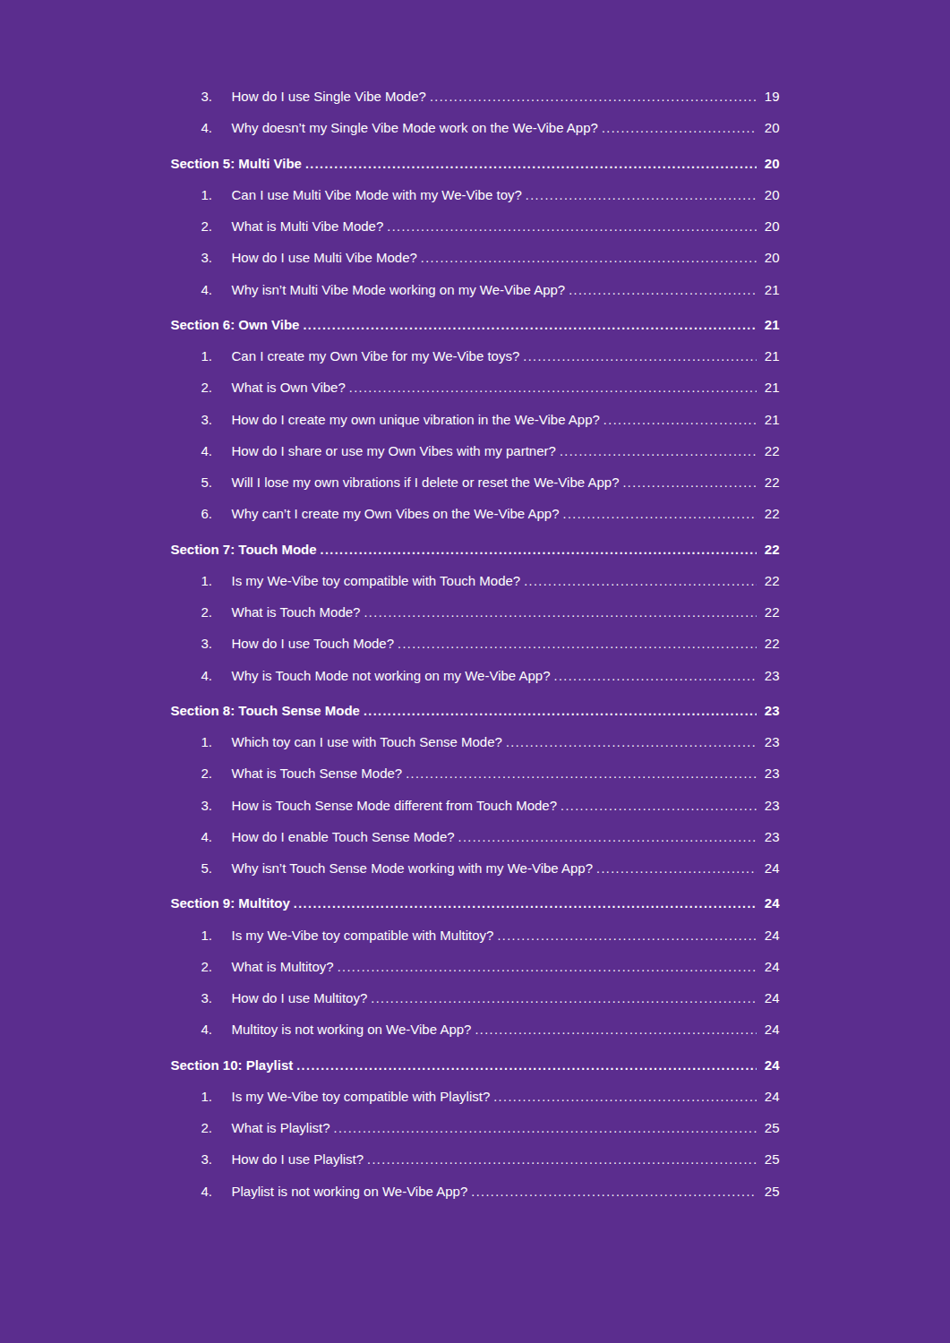3. How do I use Single Vibe Mode?........................................................................................... 19
4. Why doesn’t my Single Vibe Mode work on the We-Vibe App?............................................. 20
Section 5: Multi Vibe................................................................................................. 20
1. Can I use Multi Vibe Mode with my We-Vibe toy?................................................................. 20
2. What is Multi Vibe Mode?................................................................................................. 20
3. How do I use Multi Vibe Mode?........................................................................................... 20
4. Why isn’t Multi Vibe Mode working on my We-Vibe App?..................................................... 21
Section 6: Own Vibe................................................................................................... 21
1. Can I create my Own Vibe for my We-Vibe toys?..................................................................... 21
2. What is Own Vibe?....................................................................................................... 21
3. How do I create my own unique vibration in the We-Vibe App?........................................... 21
4. How do I share or use my Own Vibes with my partner?......................................................... 22
5. Will I lose my own vibrations if I delete or reset the We-Vibe App?....................................... 22
6. Why can’t I create my Own Vibes on the We-Vibe App?........................................................ 22
Section 7: Touch Mode............................................................................................... 22
1. Is my We-Vibe toy compatible with Touch Mode?................................................................. 22
2. What is Touch Mode?..................................................................................................... 22
3. How do I use Touch Mode?................................................................................................... 22
4. Why is Touch Mode not working on my We-Vibe App?......................................................... 23
Section 8: Touch Sense Mode..................................................................................... 23
1. Which toy can I use with Touch Sense Mode?....................................................................... 23
2. What is Touch Sense Mode?................................................................................................... 23
3. How is Touch Sense Mode different from Touch Mode?....................................................... 23
4. How do I enable Touch Sense Mode?....................................................................................... 23
5. Why isn’t Touch Sense Mode working with my We-Vibe App?............................................... 24
Section 9: Multitoy.................................................................................................... 24
1. Is my We-Vibe toy compatible with Multitoy?....................................................................... 24
2. What is Multitoy?......................................................................................................... 24
3. How do I use Multitoy?............................................................................................................. 24
4. Multitoy is not working on We-Vibe App?.............................................................................. 24
Section 10: Playlist.................................................................................................... 24
1. Is my We-Vibe toy compatible with Playlist?.......................................................................... 24
2. What is Playlist?......................................................................................................... 25
3. How do I use Playlist?............................................................................................................. 25
4. Playlist is not working on We-Vibe App?.............................................................................. 25